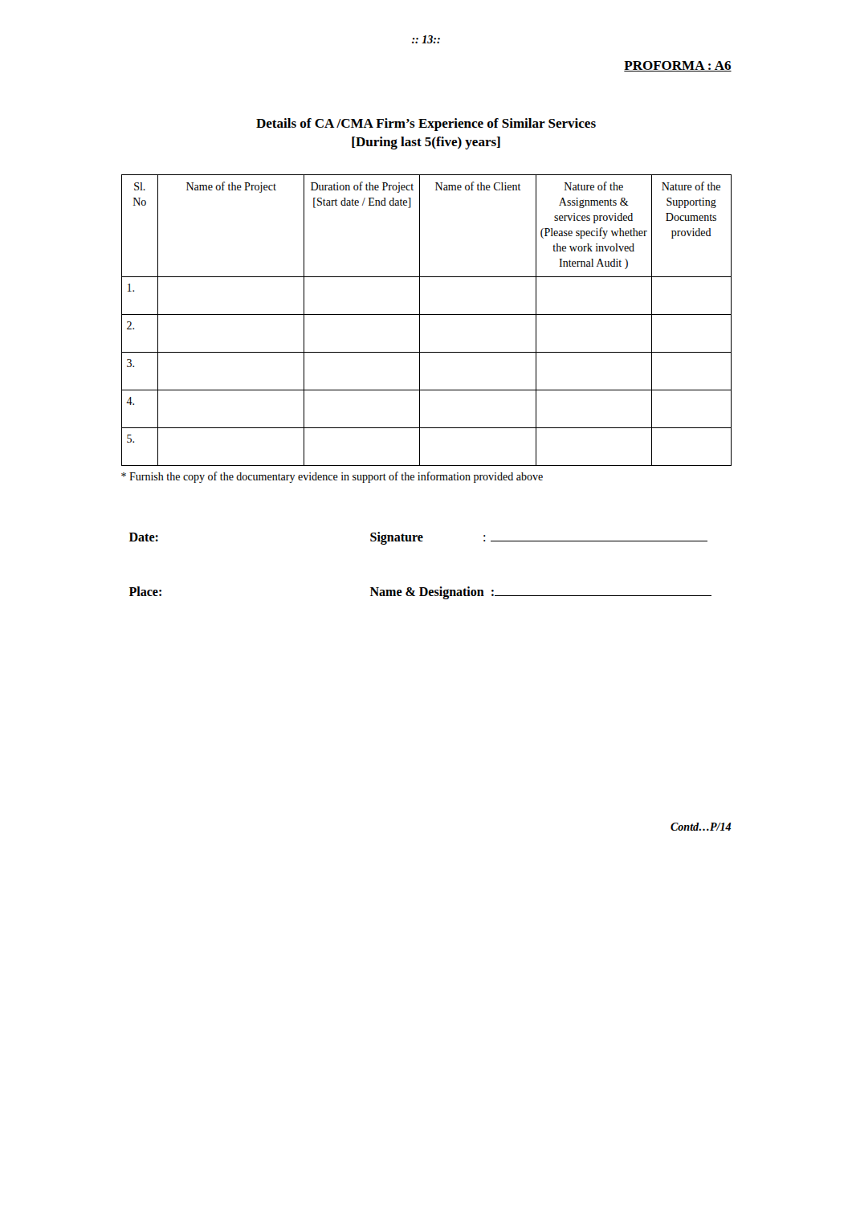:: 13::
PROFORMA : A6
Details of CA /CMA Firm’s Experience of Similar Services [During last 5(five) years]
| Sl. No | Name of the Project | Duration of the Project [Start date / End date] | Name of the Client | Nature of the Assignments & services provided (Please specify whether the work involved Internal Audit ) | Nature of the Supporting Documents provided |
| --- | --- | --- | --- | --- | --- |
| 1. | | | | | |
| 2. | | | | | |
| 3. | | | | | |
| 4. | | | | | |
| 5. | | | | | |
* Furnish the copy of the documentary evidence in support of the information provided above
Date: Signature :
Place: Name & Designation :
Contd…P/14